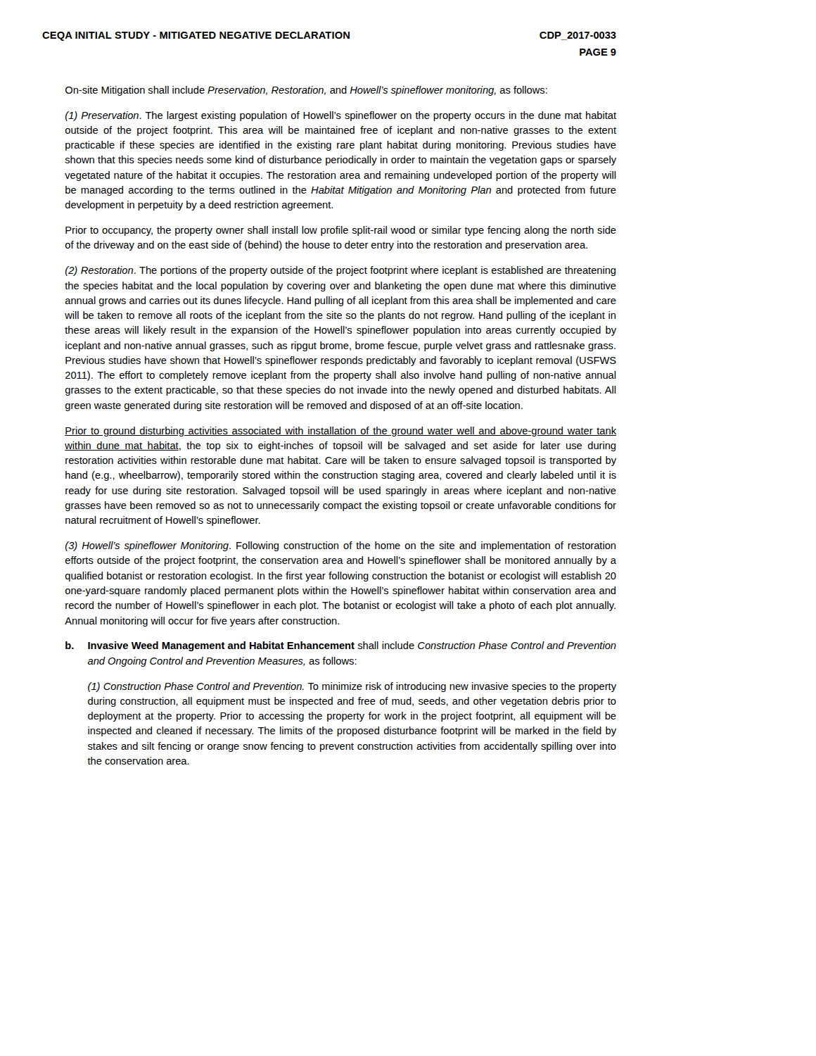CEQA INITIAL STUDY - MITIGATED NEGATIVE DECLARATION
CDP_2017-0033 PAGE 9
On-site Mitigation shall include Preservation, Restoration, and Howell’s spineflower monitoring, as follows:
(1) Preservation. The largest existing population of Howell’s spineflower on the property occurs in the dune mat habitat outside of the project footprint. This area will be maintained free of iceplant and non-native grasses to the extent practicable if these species are identified in the existing rare plant habitat during monitoring. Previous studies have shown that this species needs some kind of disturbance periodically in order to maintain the vegetation gaps or sparsely vegetated nature of the habitat it occupies. The restoration area and remaining undeveloped portion of the property will be managed according to the terms outlined in the Habitat Mitigation and Monitoring Plan and protected from future development in perpetuity by a deed restriction agreement.
Prior to occupancy, the property owner shall install low profile split-rail wood or similar type fencing along the north side of the driveway and on the east side of (behind) the house to deter entry into the restoration and preservation area.
(2) Restoration. The portions of the property outside of the project footprint where iceplant is established are threatening the species habitat and the local population by covering over and blanketing the open dune mat where this diminutive annual grows and carries out its dunes lifecycle. Hand pulling of all iceplant from this area shall be implemented and care will be taken to remove all roots of the iceplant from the site so the plants do not regrow. Hand pulling of the iceplant in these areas will likely result in the expansion of the Howell’s spineflower population into areas currently occupied by iceplant and non-native annual grasses, such as ripgut brome, brome fescue, purple velvet grass and rattlesnake grass. Previous studies have shown that Howell’s spineflower responds predictably and favorably to iceplant removal (USFWS 2011). The effort to completely remove iceplant from the property shall also involve hand pulling of non-native annual grasses to the extent practicable, so that these species do not invade into the newly opened and disturbed habitats. All green waste generated during site restoration will be removed and disposed of at an off-site location.
Prior to ground disturbing activities associated with installation of the ground water well and above-ground water tank within dune mat habitat, the top six to eight-inches of topsoil will be salvaged and set aside for later use during restoration activities within restorable dune mat habitat. Care will be taken to ensure salvaged topsoil is transported by hand (e.g., wheelbarrow), temporarily stored within the construction staging area, covered and clearly labeled until it is ready for use during site restoration. Salvaged topsoil will be used sparingly in areas where iceplant and non-native grasses have been removed so as not to unnecessarily compact the existing topsoil or create unfavorable conditions for natural recruitment of Howell’s spineflower.
(3) Howell’s spineflower Monitoring. Following construction of the home on the site and implementation of restoration efforts outside of the project footprint, the conservation area and Howell’s spineflower shall be monitored annually by a qualified botanist or restoration ecologist. In the first year following construction the botanist or ecologist will establish 20 one-yard-square randomly placed permanent plots within the Howell’s spineflower habitat within conservation area and record the number of Howell’s spineflower in each plot. The botanist or ecologist will take a photo of each plot annually. Annual monitoring will occur for five years after construction.
b.
Invasive Weed Management and Habitat Enhancement shall include Construction Phase Control and Prevention and Ongoing Control and Prevention Measures, as follows:
(1) Construction Phase Control and Prevention. To minimize risk of introducing new invasive species to the property during construction, all equipment must be inspected and free of mud, seeds, and other vegetation debris prior to deployment at the property. Prior to accessing the property for work in the project footprint, all equipment will be inspected and cleaned if necessary. The limits of the proposed disturbance footprint will be marked in the field by stakes and silt fencing or orange snow fencing to prevent construction activities from accidentally spilling over into the conservation area.